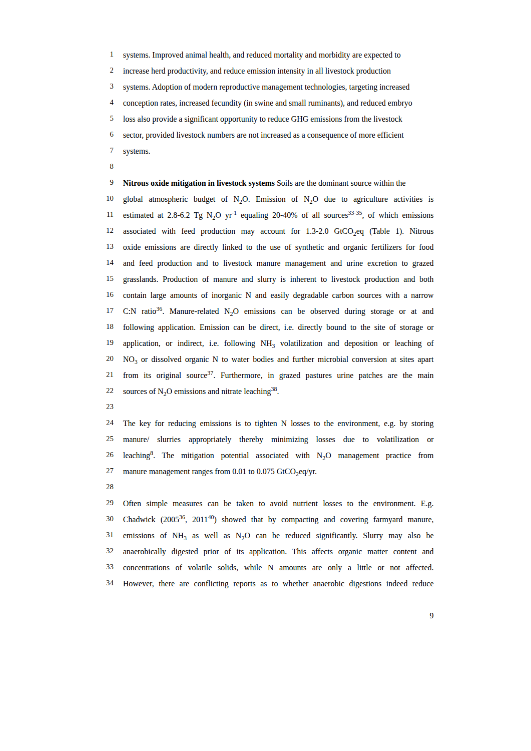systems. Improved animal health, and reduced mortality and morbidity are expected to
increase herd productivity, and reduce emission intensity in all livestock production
systems. Adoption of modern reproductive management technologies, targeting increased
conception rates, increased fecundity (in swine and small ruminants), and reduced embryo
loss also provide a significant opportunity to reduce GHG emissions from the livestock
sector, provided livestock numbers are not increased as a consequence of more efficient
systems.
Nitrous oxide mitigation in livestock systems Soils are the dominant source within the
global atmospheric budget of N2O. Emission of N2O due to agriculture activities is
estimated at 2.8-6.2 Tg N2O yr-1 equaling 20-40% of all sources33-35, of which emissions
associated with feed production may account for 1.3-2.0 GtCO2eq (Table 1). Nitrous
oxide emissions are directly linked to the use of synthetic and organic fertilizers for food
and feed production and to livestock manure management and urine excretion to grazed
grasslands. Production of manure and slurry is inherent to livestock production and both
contain large amounts of inorganic N and easily degradable carbon sources with a narrow
C:N ratio36. Manure-related N2O emissions can be observed during storage or at and
following application. Emission can be direct, i.e. directly bound to the site of storage or
application, or indirect, i.e. following NH3 volatilization and deposition or leaching of
NO3 or dissolved organic N to water bodies and further microbial conversion at sites apart
from its original source37. Furthermore, in grazed pastures urine patches are the main
sources of N2O emissions and nitrate leaching38.
The key for reducing emissions is to tighten N losses to the environment, e.g. by storing
manure/ slurries appropriately thereby minimizing losses due to volatilization or
leaching8. The mitigation potential associated with N2O management practice from
manure management ranges from 0.01 to 0.075 GtCO2eq/yr.
Often simple measures can be taken to avoid nutrient losses to the environment. E.g.
Chadwick (200536, 201140) showed that by compacting and covering farmyard manure,
emissions of NH3 as well as N2O can be reduced significantly. Slurry may also be
anaerobically digested prior of its application. This affects organic matter content and
concentrations of volatile solids, while N amounts are only a little or not affected.
However, there are conflicting reports as to whether anaerobic digestions indeed reduce
9